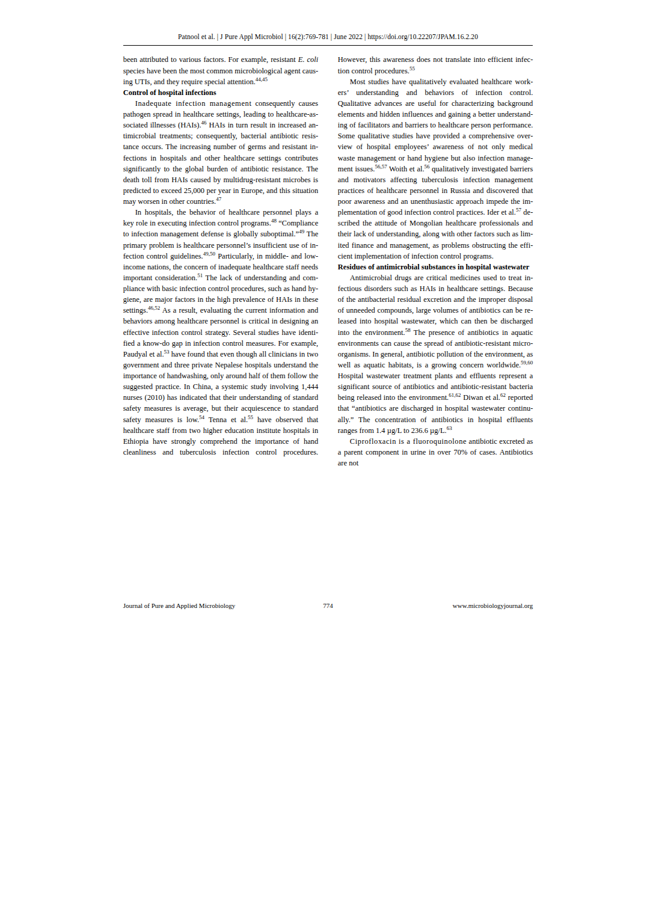Patnool et al. | J Pure Appl Microbiol | 16(2):769-781 | June 2022 | https://doi.org/10.22207/JPAM.16.2.20
been attributed to various factors. For example, resistant E. coli species have been the most common microbiological agent causing UTIs, and they require special attention.44,45
Control of hospital infections
Inadequate infection management consequently causes pathogen spread in healthcare settings, leading to healthcare-associated illnesses (HAIs).46 HAIs in turn result in increased antimicrobial treatments; consequently, bacterial antibiotic resistance occurs. The increasing number of germs and resistant infections in hospitals and other healthcare settings contributes significantly to the global burden of antibiotic resistance. The death toll from HAIs caused by multidrug-resistant microbes is predicted to exceed 25,000 per year in Europe, and this situation may worsen in other countries.47
In hospitals, the behavior of healthcare personnel plays a key role in executing infection control programs.48 “Compliance to infection management defense is globally suboptimal.”49 The primary problem is healthcare personnel’s insufficient use of infection control guidelines.49,50 Particularly, in middle- and low-income nations, the concern of inadequate healthcare staff needs important consideration.51 The lack of understanding and compliance with basic infection control procedures, such as hand hygiene, are major factors in the high prevalence of HAIs in these settings.46,52 As a result, evaluating the current information and behaviors among healthcare personnel is critical in designing an effective infection control strategy. Several studies have identified a know-do gap in infection control measures. For example, Paudyal et al.53 have found that even though all clinicians in two government and three private Nepalese hospitals understand the importance of handwashing, only around half of them follow the suggested practice. In China, a systemic study involving 1,444 nurses (2010) has indicated that their understanding of standard safety measures is average, but their acquiescence to standard safety measures is low.54 Tenna et al.55 have observed that healthcare staff from two higher education institute hospitals in Ethiopia have strongly comprehend the importance of hand cleanliness and tuberculosis infection control procedures. However, this awareness does not translate into efficient infection control procedures.55
Most studies have qualitatively evaluated healthcare workers’ understanding and behaviors of infection control. Qualitative advances are useful for characterizing background elements and hidden influences and gaining a better understanding of facilitators and barriers to healthcare person performance. Some qualitative studies have provided a comprehensive overview of hospital employees’ awareness of not only medical waste management or hand hygiene but also infection management issues.56,57 Woith et al.56 qualitatively investigated barriers and motivators affecting tuberculosis infection management practices of healthcare personnel in Russia and discovered that poor awareness and an unenthusiastic approach impede the implementation of good infection control practices. Ider et al.57 described the attitude of Mongolian healthcare professionals and their lack of understanding, along with other factors such as limited finance and management, as problems obstructing the efficient implementation of infection control programs.
Residues of antimicrobial substances in hospital wastewater
Antimicrobial drugs are critical medicines used to treat infectious disorders such as HAIs in healthcare settings. Because of the antibacterial residual excretion and the improper disposal of unneeded compounds, large volumes of antibiotics can be released into hospital wastewater, which can then be discharged into the environment.58 The presence of antibiotics in aquatic environments can cause the spread of antibiotic-resistant microorganisms. In general, antibiotic pollution of the environment, as well as aquatic habitats, is a growing concern worldwide.59,60 Hospital wastewater treatment plants and effluents represent a significant source of antibiotics and antibiotic-resistant bacteria being released into the environment.61,62 Diwan et al.62 reported that “antibiotics are discharged in hospital wastewater continually.” The concentration of antibiotics in hospital effluents ranges from 1.4 µg/L to 236.6 µg/L.63
Ciprofloxacin is a fluoroquinolone antibiotic excreted as a parent component in urine in over 70% of cases. Antibiotics are not
Journal of Pure and Applied Microbiology
774
www.microbiologyjournal.org